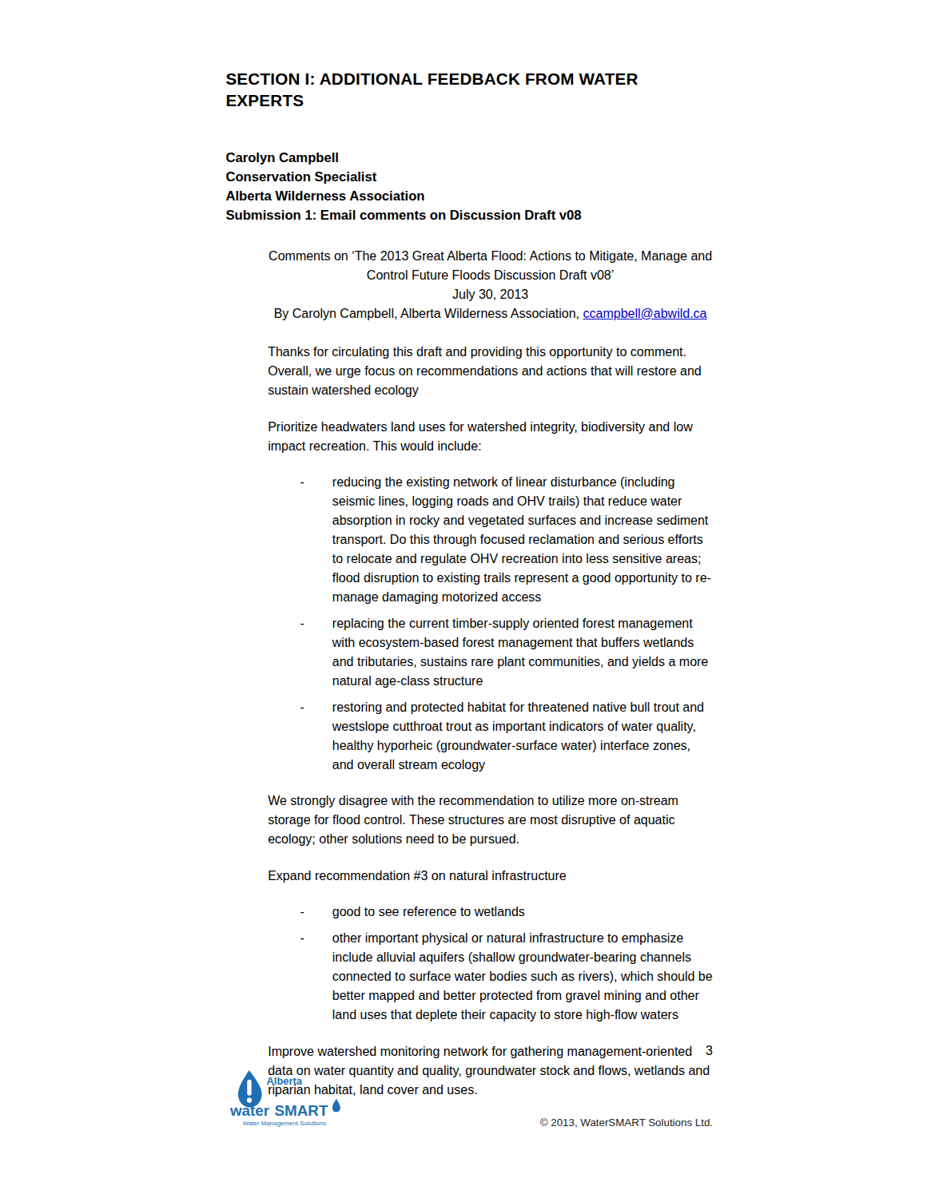SECTION I: ADDITIONAL FEEDBACK FROM WATER EXPERTS
Carolyn Campbell
Conservation Specialist
Alberta Wilderness Association
Submission 1: Email comments on Discussion Draft v08
Comments on ‘The 2013 Great Alberta Flood: Actions to Mitigate, Manage and Control Future Floods Discussion Draft v08’
July 30, 2013
By Carolyn Campbell, Alberta Wilderness Association, ccampbell@abwild.ca
Thanks for circulating this draft and providing this opportunity to comment. Overall, we urge focus on recommendations and actions that will restore and sustain watershed ecology
Prioritize headwaters land uses for watershed integrity, biodiversity and low impact recreation. This would include:
reducing the existing network of linear disturbance (including seismic lines, logging roads and OHV trails) that reduce water absorption in rocky and vegetated surfaces and increase sediment transport. Do this through focused reclamation and serious efforts to relocate and regulate OHV recreation into less sensitive areas; flood disruption to existing trails represent a good opportunity to re-manage damaging motorized access
replacing the current timber-supply oriented forest management with ecosystem-based forest management that buffers wetlands and tributaries, sustains rare plant communities, and yields a more natural age-class structure
restoring and protected habitat for threatened native bull trout and westslope cutthroat trout as important indicators of water quality, healthy hyporheic (groundwater-surface water) interface zones, and overall stream ecology
We strongly disagree with the recommendation to utilize more on-stream storage for flood control. These structures are most disruptive of aquatic ecology; other solutions need to be pursued.
Expand recommendation #3 on natural infrastructure
good to see reference to wetlands
other important physical or natural infrastructure to emphasize include alluvial aquifers (shallow groundwater-bearing channels connected to surface water bodies such as rivers), which should be better mapped and better protected from gravel mining and other land uses that deplete their capacity to store high-flow waters
Improve watershed monitoring network for gathering management-oriented data on water quantity and quality, groundwater stock and flows, wetlands and riparian habitat, land cover and uses.
3
Alberta water SMART Water Management Solutions
© 2013, WaterSMART Solutions Ltd.